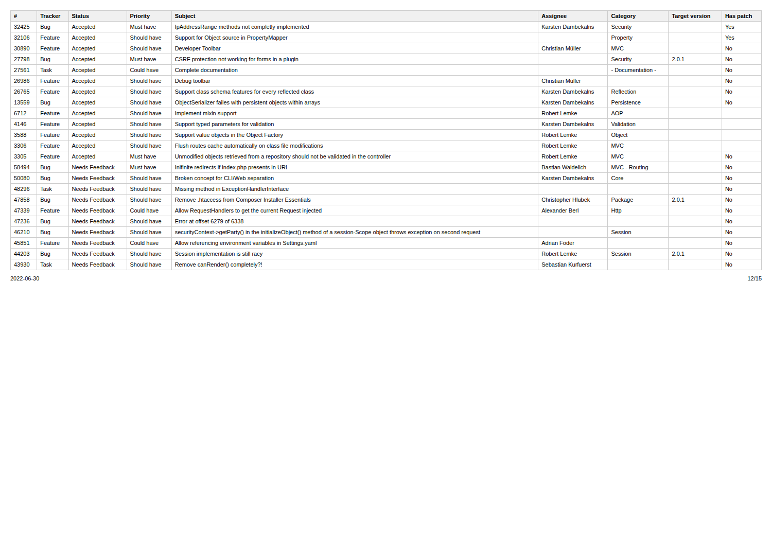| # | Tracker | Status | Priority | Subject | Assignee | Category | Target version | Has patch |
| --- | --- | --- | --- | --- | --- | --- | --- | --- |
| 32425 | Bug | Accepted | Must have | IpAddressRange methods not completly implemented | Karsten Dambekalns | Security | | Yes |
| 32106 | Feature | Accepted | Should have | Support for Object source in PropertyMapper | | Property | | Yes |
| 30890 | Feature | Accepted | Should have | Developer Toolbar | Christian Müller | MVC | | No |
| 27798 | Bug | Accepted | Must have | CSRF protection not working for forms in a plugin | | Security | 2.0.1 | No |
| 27561 | Task | Accepted | Could have | Complete documentation | | - Documentation - | | No |
| 26986 | Feature | Accepted | Should have | Debug toolbar | Christian Müller | | | No |
| 26765 | Feature | Accepted | Should have | Support class schema features for every reflected class | Karsten Dambekalns | Reflection | | No |
| 13559 | Bug | Accepted | Should have | ObjectSerializer failes with persistent objects within arrays | Karsten Dambekalns | Persistence | | No |
| 6712 | Feature | Accepted | Should have | Implement mixin support | Robert Lemke | AOP | | |
| 4146 | Feature | Accepted | Should have | Support typed parameters for validation | Karsten Dambekalns | Validation | | |
| 3588 | Feature | Accepted | Should have | Support value objects in the Object Factory | Robert Lemke | Object | | |
| 3306 | Feature | Accepted | Should have | Flush routes cache automatically on class file modifications | Robert Lemke | MVC | | |
| 3305 | Feature | Accepted | Must have | Unmodified objects retrieved from a repository should not be validated in the controller | Robert Lemke | MVC | | No |
| 58494 | Bug | Needs Feedback | Must have | Inifinite redirects if index.php presents in URI | Bastian Waidelich | MVC - Routing | | No |
| 50080 | Bug | Needs Feedback | Should have | Broken concept for CLI/Web separation | Karsten Dambekalns | Core | | No |
| 48296 | Task | Needs Feedback | Should have | Missing method in ExceptionHandlerInterface | | | | No |
| 47858 | Bug | Needs Feedback | Should have | Remove .htaccess from Composer Installer Essentials | Christopher Hlubek | Package | 2.0.1 | No |
| 47339 | Feature | Needs Feedback | Could have | Allow RequestHandlers to get the current Request injected | Alexander Berl | Http | | No |
| 47236 | Bug | Needs Feedback | Should have | Error at offset 6279 of 6338 | | | | No |
| 46210 | Bug | Needs Feedback | Should have | securityContext->getParty() in the initializeObject() method of a session-Scope object throws exception on second request | | Session | | No |
| 45851 | Feature | Needs Feedback | Could have | Allow referencing environment variables in Settings.yaml | Adrian Föder | | | No |
| 44203 | Bug | Needs Feedback | Should have | Session implementation is still racy | Robert Lemke | Session | 2.0.1 | No |
| 43930 | Task | Needs Feedback | Should have | Remove canRender() completely?! | Sebastian Kurfuerst | | | No |
2022-06-30 12/15